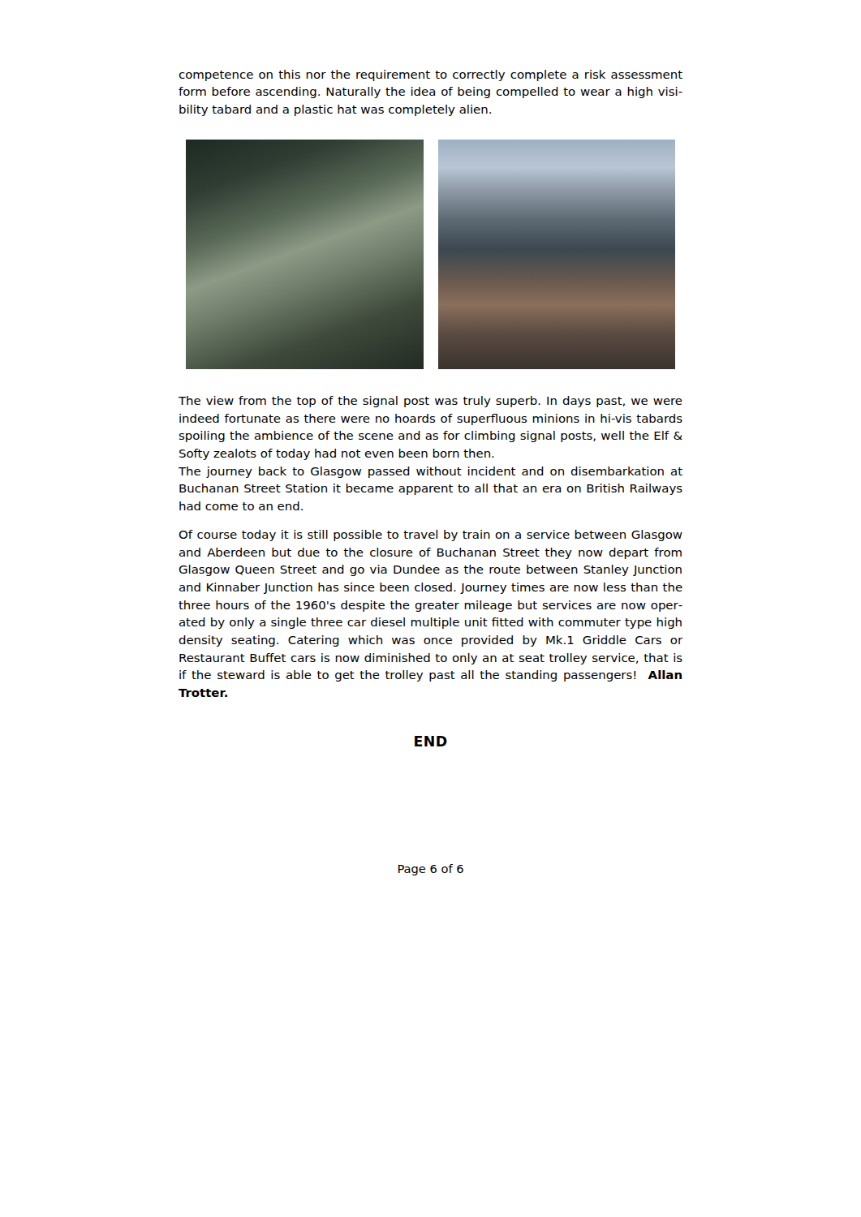competence on this nor the requirement to correctly complete a risk assessment form before ascending. Naturally the idea of being compelled to wear a high visibility tabard and a plastic hat was completely alien.
The view from the top of the signal post was truly superb. In days past, we were indeed fortunate as there were no hoards of superfluous minions in hi-vis tabards spoiling the ambience of the scene and as for climbing signal posts, well the Elf & Softy zealots of today had not even been born then.
The journey back to Glasgow passed without incident and on disembarkation at Buchanan Street Station it became apparent to all that an era on British Railways had come to an end.
Of course today it is still possible to travel by train on a service between Glasgow and Aberdeen but due to the closure of Buchanan Street they now depart from Glasgow Queen Street and go via Dundee as the route between Stanley Junction and Kinnaber Junction has since been closed. Journey times are now less than the three hours of the 1960's despite the greater mileage but services are now operated by only a single three car diesel multiple unit fitted with commuter type high density seating. Catering which was once provided by Mk.1 Griddle Cars or Restaurant Buffet cars is now diminished to only an at seat trolley service, that is if the steward is able to get the trolley past all the standing passengers! Allan Trotter.
END
Page 6 of 6